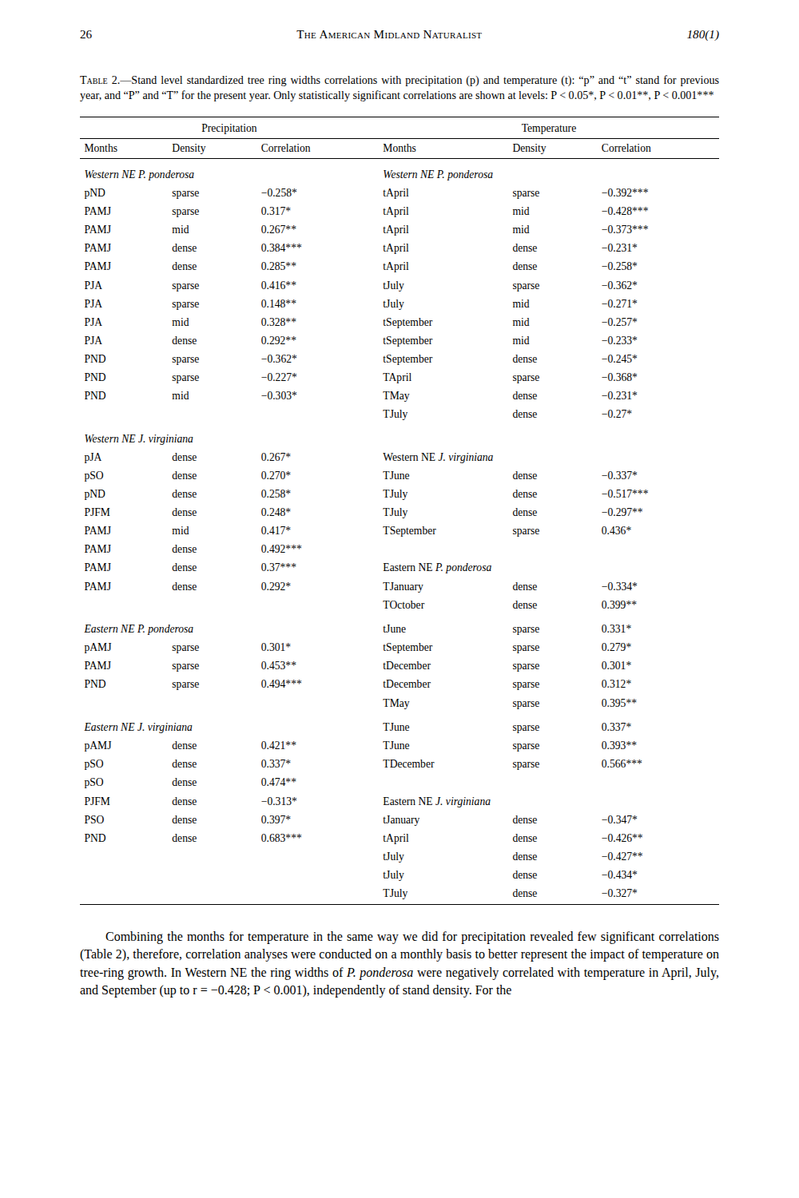26 The American Midland Naturalist 180(1)
Table 2.—Stand level standardized tree ring widths correlations with precipitation (p) and temperature (t): “p” and “t” stand for previous year, and “P” and “T” for the present year. Only statistically significant correlations are shown at levels: P < 0.05*, P < 0.01**, P < 0.001***
| Precipitation | Temperature |
| --- | --- |
| Months | Density | Correlation | Months | Density | Correlation |
| Western NE P. ponderosa | Western NE P. ponderosa |
| pND | sparse | −0.258* | tApril | sparse | −0.392*** |
| PAMJ | sparse | 0.317* | tApril | mid | −0.428*** |
| PAMJ | mid | 0.267** | tApril | mid | −0.373*** |
| PAMJ | dense | 0.384*** | tApril | dense | −0.231* |
| PAMJ | dense | 0.285** | tApril | dense | −0.258* |
| PJA | sparse | 0.416** | tJuly | sparse | −0.362* |
| PJA | sparse | 0.148** | tJuly | mid | −0.271* |
| PJA | mid | 0.328** | tSeptember | mid | −0.257* |
| PJA | dense | 0.292** | tSeptember | mid | −0.233* |
| PND | sparse | −0.362* | tSeptember | dense | −0.245* |
| PND | sparse | −0.227* | TApril | sparse | −0.368* |
| PND | mid | −0.303* | TMay | dense | −0.231* |
| | | | TJuly | dense | −0.27* |
| Western NE J. virginiana | |
| pJA | dense | 0.267* | Western NE J. virginiana |
| pSO | dense | 0.270* | TJune | dense | −0.337* |
| pND | dense | 0.258* | TJuly | dense | −0.517*** |
| PJFM | dense | 0.248* | TJuly | dense | −0.297** |
| PAMJ | mid | 0.417* | TSeptember | sparse | 0.436* |
| PAMJ | dense | 0.492*** | | | |
| PAMJ | dense | 0.37*** | Eastern NE P. ponderosa |
| PAMJ | dense | 0.292* | TJanuary | dense | −0.334* |
| | | | TOctober | dense | 0.399** |
| Eastern NE P. ponderosa | tJune | sparse | 0.331* |
| pAMJ | sparse | 0.301* | tSeptember | sparse | 0.279* |
| PAMJ | sparse | 0.453** | tDecember | sparse | 0.301* |
| PND | sparse | 0.494*** | tDecember | sparse | 0.312* |
| | | | TMay | sparse | 0.395** |
| Eastern NE J. virginiana | TJune | sparse | 0.337* |
| pAMJ | dense | 0.421** | TJune | sparse | 0.393** |
| pSO | dense | 0.337* | TDecember | sparse | 0.566*** |
| pSO | dense | 0.474** | | | |
| PJFM | dense | −0.313* | Eastern NE J. virginiana |
| PSO | dense | 0.397* | tJanuary | dense | −0.347* |
| PND | dense | 0.683*** | tApril | dense | −0.426** |
| | | | tJuly | dense | −0.427** |
| | | | tJuly | dense | −0.434* |
| | | | TJuly | dense | −0.327* |
Combining the months for temperature in the same way we did for precipitation revealed few significant correlations (Table 2), therefore, correlation analyses were conducted on a monthly basis to better represent the impact of temperature on tree-ring growth. In Western NE the ring widths of P. ponderosa were negatively correlated with temperature in April, July, and September (up to r = −0.428; P < 0.001), independently of stand density. For the